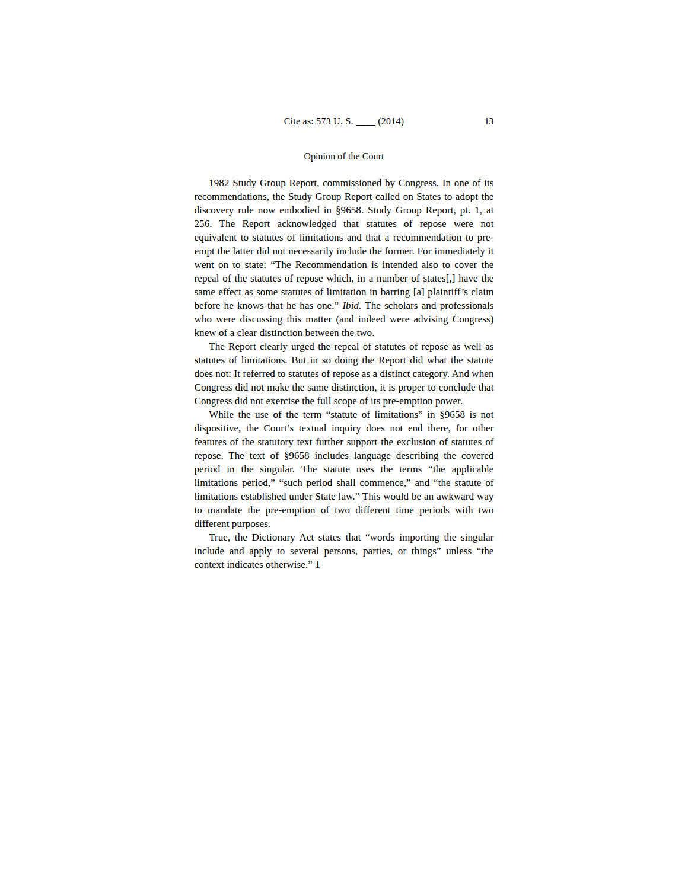Cite as: 573 U. S. ____ (2014) 13
Opinion of the Court
1982 Study Group Report, commissioned by Congress. In one of its recommendations, the Study Group Report called on States to adopt the discovery rule now embodied in §9658. Study Group Report, pt. 1, at 256. The Report acknowledged that statutes of repose were not equivalent to statutes of limitations and that a recommendation to pre-empt the latter did not necessarily include the former. For immediately it went on to state: “The Recommendation is intended also to cover the repeal of the statutes of repose which, in a number of states[,] have the same effect as some statutes of limitation in barring [a] plaintiff’s claim before he knows that he has one.” Ibid. The scholars and professionals who were discussing this matter (and indeed were advising Congress) knew of a clear distinction between the two.
The Report clearly urged the repeal of statutes of repose as well as statutes of limitations. But in so doing the Report did what the statute does not: It referred to statutes of repose as a distinct category. And when Congress did not make the same distinction, it is proper to conclude that Congress did not exercise the full scope of its pre-emption power.
While the use of the term “statute of limitations” in §9658 is not dispositive, the Court’s textual inquiry does not end there, for other features of the statutory text further support the exclusion of statutes of repose. The text of §9658 includes language describing the covered period in the singular. The statute uses the terms “the applicable limitations period,” “such period shall commence,” and “the statute of limitations established under State law.” This would be an awkward way to mandate the pre-emption of two different time periods with two different purposes.
True, the Dictionary Act states that “words importing the singular include and apply to several persons, parties, or things” unless “the context indicates otherwise.” 1